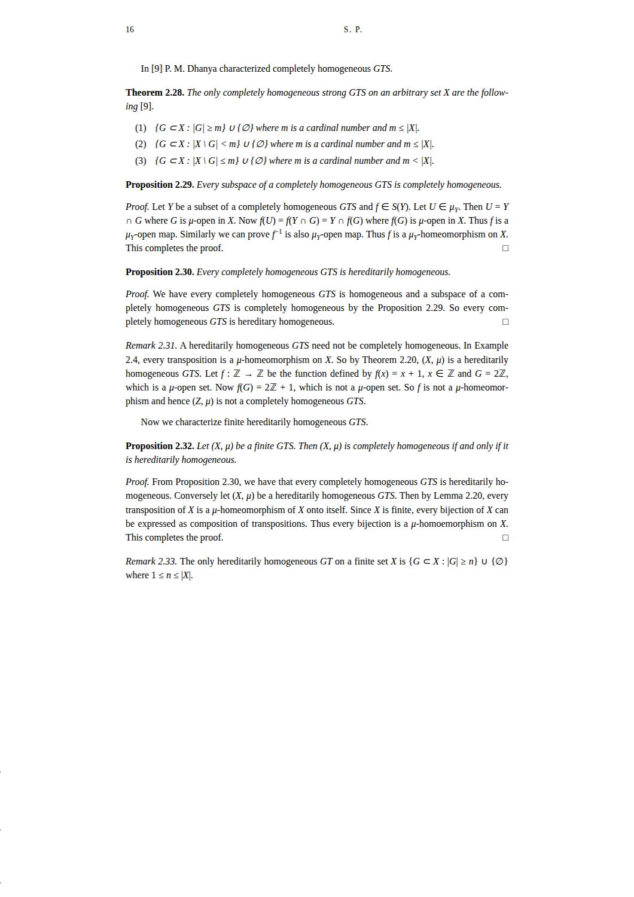[ Downloaded from ijmsi.ir on 2022-06-29 ]
16 S. P.
In [9] P. M. Dhanya characterized completely homogeneous GTS.
Theorem 2.28. The only completely homogeneous strong GTS on an arbitrary set X are the following [9].
{G ⊂ X : |G| ≥ m} ∪ {∅} where m is a cardinal number and m ≤ |X|.
{G ⊂ X : |X \ G| < m} ∪ {∅} where m is a cardinal number and m ≤ |X|.
{G ⊂ X : |X \ G| ≤ m} ∪ {∅} where m is a cardinal number and m < |X|.
Proposition 2.29. Every subspace of a completely homogeneous GTS is completely homogeneous.
Proof. Let Y be a subset of a completely homogeneous GTS and f ∈ S(Y). Let U ∈ μY. Then U = Y ∩ G where G is μ-open in X. Now f(U) = f(Y ∩ G) = Y ∩ f(G) where f(G) is μ-open in X. Thus f is a μY-open map. Similarly we can prove f−1 is also μY-open map. Thus f is a μY-homeomorphism on X. This completes the proof. □
Proposition 2.30. Every completely homogeneous GTS is hereditarily homogeneous.
Proof. We have every completely homogeneous GTS is homogeneous and a subspace of a completely homogeneous GTS is completely homogeneous by the Proposition 2.29. So every completely homogeneous GTS is hereditary homogeneous. □
Remark 2.31. A hereditarily homogeneous GTS need not be completely homogeneous. In Example 2.4, every transposition is a μ-homeomorphism on X. So by Theorem 2.20, (X, μ) is a hereditarily homogeneous GTS. Let f : ℤ → ℤ be the function defined by f(x) = x + 1, x ∈ ℤ and G = 2ℤ, which is a μ-open set. Now f(G) = 2ℤ + 1, which is not a μ-open set. So f is not a μ-homeomorphism and hence (Z, μ) is not a completely homogeneous GTS.
Now we characterize finite hereditarily homogeneous GTS.
Proposition 2.32. Let (X, μ) be a finite GTS. Then (X, μ) is completely homogeneous if and only if it is hereditarily homogeneous.
Proof. From Proposition 2.30, we have that every completely homogeneous GTS is hereditarily homogeneous. Conversely let (X, μ) be a hereditarily homogeneous GTS. Then by Lemma 2.20, every transposition of X is a μ-homeomorphism of X onto itself. Since X is finite, every bijection of X can be expressed as composition of transpositions. Thus every bijection is a μ-homoemorphism on X. This completes the proof. □
Remark 2.33. The only hereditarily homogeneous GT on a finite set X is {G ⊂ X : |G| ≥ n} ∪ {∅} where 1 ≤ n ≤ |X|.